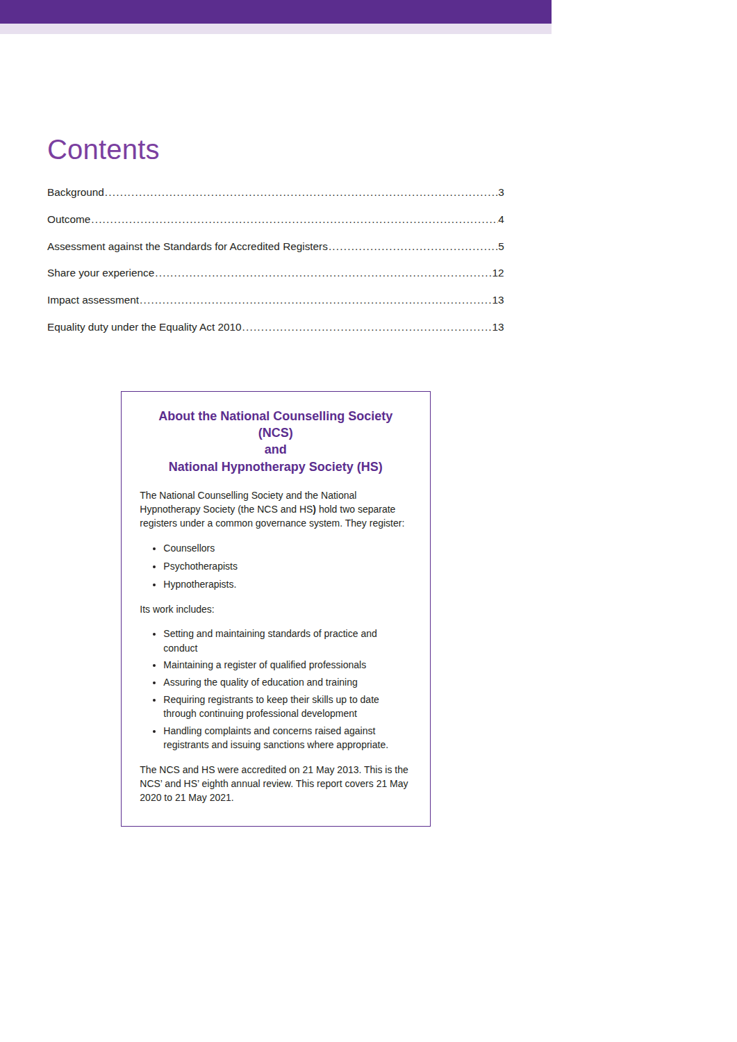Contents
Background .................................................................................................................................. 3
Outcome ....................................................................................................................................... 4
Assessment against the Standards for Accredited Registers ............................................. 5
Share your experience ......................................................................................................... 12
Impact assessment .............................................................................................................. 13
Equality duty under the Equality Act 2010 .......................................................................... 13
About the National Counselling Society (NCS)
and
National Hypnotherapy Society (HS)
The National Counselling Society and the National Hypnotherapy Society (the NCS and HS) hold two separate registers under a common governance system. They register:
Counsellors
Psychotherapists
Hypnotherapists.
Its work includes:
Setting and maintaining standards of practice and conduct
Maintaining a register of qualified professionals
Assuring the quality of education and training
Requiring registrants to keep their skills up to date through continuing professional development
Handling complaints and concerns raised against registrants and issuing sanctions where appropriate.
The NCS and HS were accredited on 21 May 2013. This is the NCS’ and HS’ eighth annual review. This report covers 21 May 2020 to 21 May 2021.